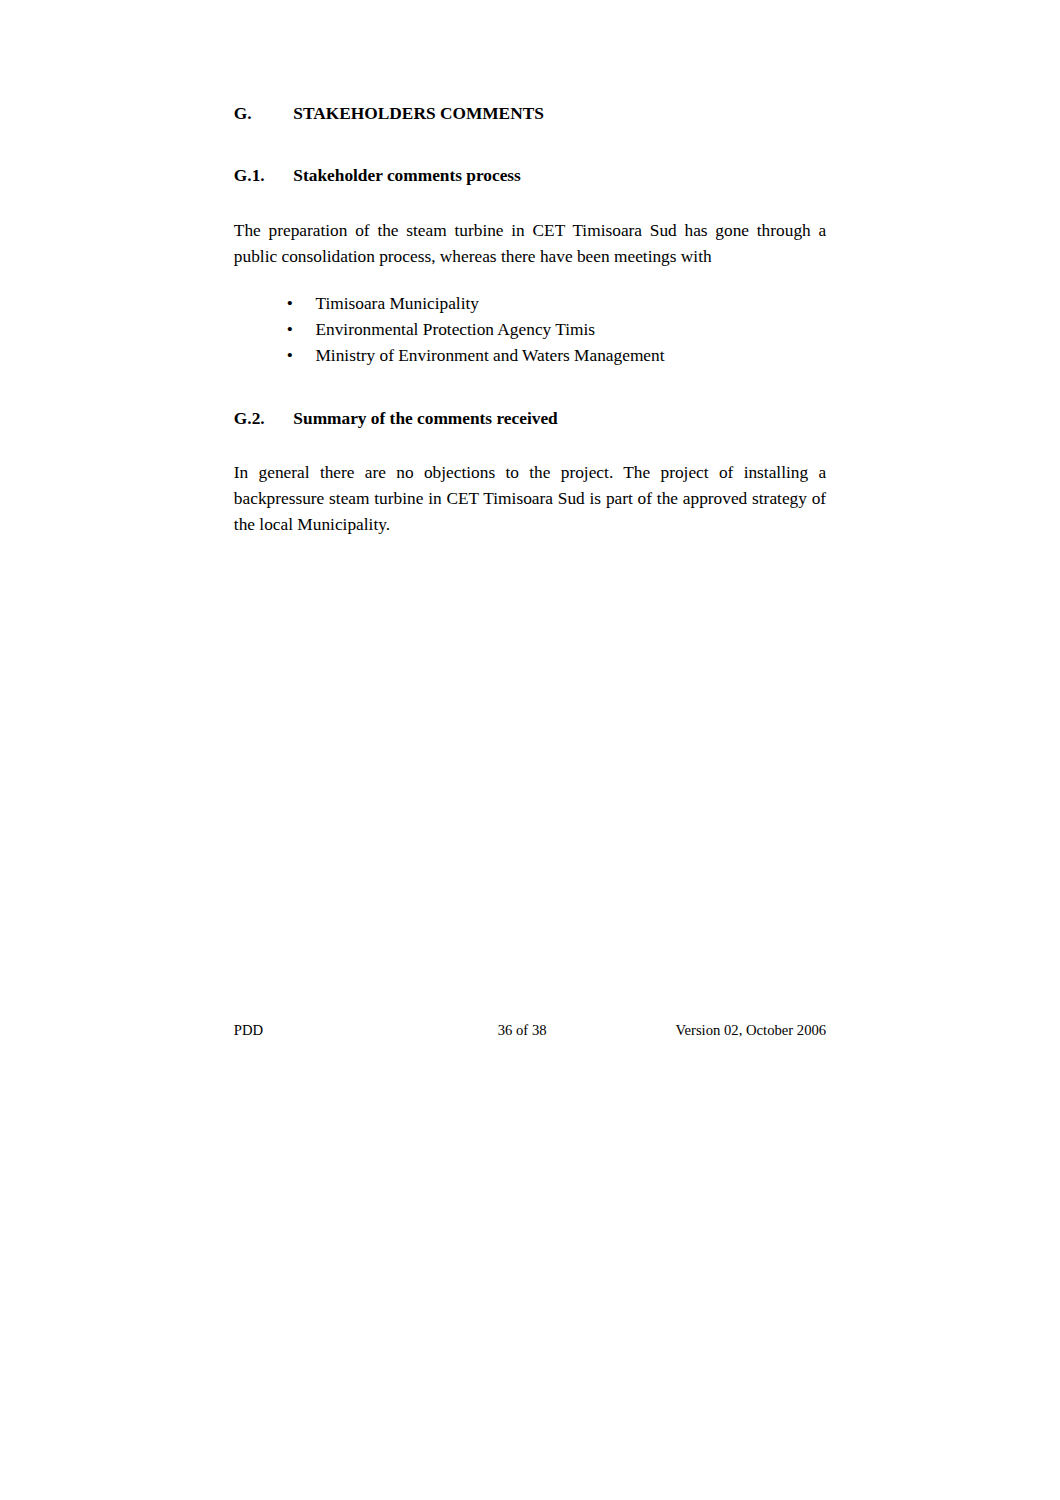G. STAKEHOLDERS COMMENTS
G.1. Stakeholder comments process
The preparation of the steam turbine in CET Timisoara Sud has gone through a public consolidation process, whereas there have been meetings with
Timisoara Municipality
Environmental Protection Agency Timis
Ministry of Environment and Waters Management
G.2. Summary of the comments received
In general there are no objections to the project. The project of installing a backpressure steam turbine in CET Timisoara Sud is part of the approved strategy of the local Municipality.
PDD
36 of 38
Version 02, October 2006